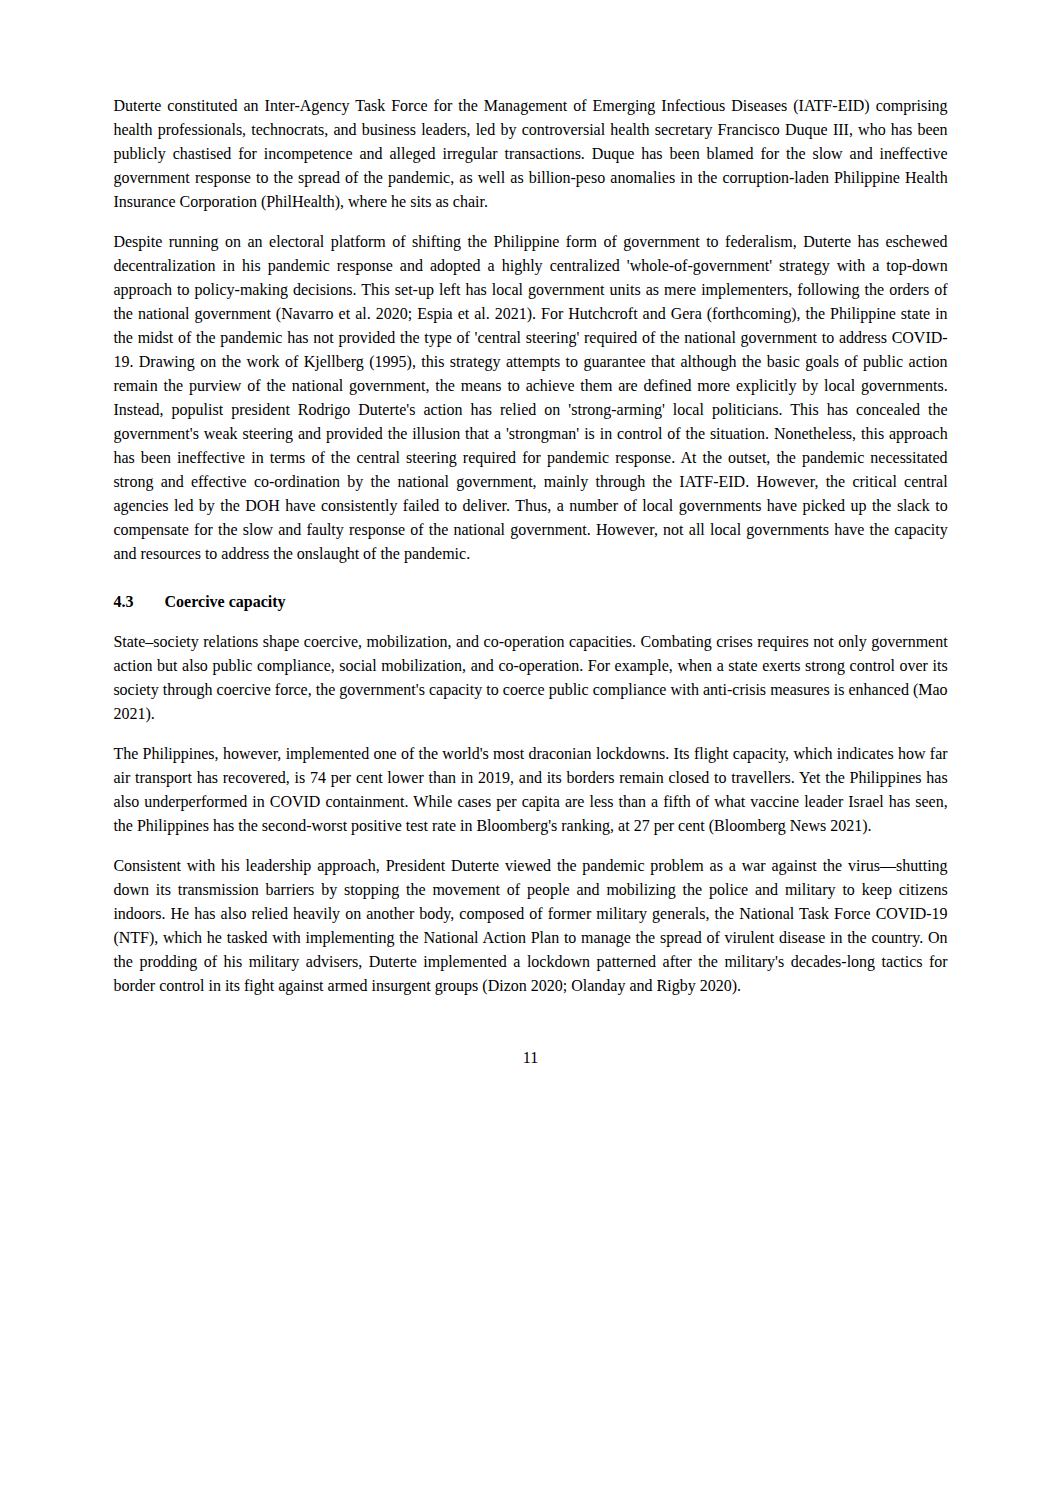Duterte constituted an Inter-Agency Task Force for the Management of Emerging Infectious Diseases (IATF-EID) comprising health professionals, technocrats, and business leaders, led by controversial health secretary Francisco Duque III, who has been publicly chastised for incompetence and alleged irregular transactions. Duque has been blamed for the slow and ineffective government response to the spread of the pandemic, as well as billion-peso anomalies in the corruption-laden Philippine Health Insurance Corporation (PhilHealth), where he sits as chair.
Despite running on an electoral platform of shifting the Philippine form of government to federalism, Duterte has eschewed decentralization in his pandemic response and adopted a highly centralized 'whole-of-government' strategy with a top-down approach to policy-making decisions. This set-up left has local government units as mere implementers, following the orders of the national government (Navarro et al. 2020; Espia et al. 2021). For Hutchcroft and Gera (forthcoming), the Philippine state in the midst of the pandemic has not provided the type of 'central steering' required of the national government to address COVID-19. Drawing on the work of Kjellberg (1995), this strategy attempts to guarantee that although the basic goals of public action remain the purview of the national government, the means to achieve them are defined more explicitly by local governments. Instead, populist president Rodrigo Duterte's action has relied on 'strong-arming' local politicians. This has concealed the government's weak steering and provided the illusion that a 'strongman' is in control of the situation. Nonetheless, this approach has been ineffective in terms of the central steering required for pandemic response. At the outset, the pandemic necessitated strong and effective co-ordination by the national government, mainly through the IATF-EID. However, the critical central agencies led by the DOH have consistently failed to deliver. Thus, a number of local governments have picked up the slack to compensate for the slow and faulty response of the national government. However, not all local governments have the capacity and resources to address the onslaught of the pandemic.
4.3 Coercive capacity
State–society relations shape coercive, mobilization, and co-operation capacities. Combating crises requires not only government action but also public compliance, social mobilization, and co-operation. For example, when a state exerts strong control over its society through coercive force, the government's capacity to coerce public compliance with anti-crisis measures is enhanced (Mao 2021).
The Philippines, however, implemented one of the world's most draconian lockdowns. Its flight capacity, which indicates how far air transport has recovered, is 74 per cent lower than in 2019, and its borders remain closed to travellers. Yet the Philippines has also underperformed in COVID containment. While cases per capita are less than a fifth of what vaccine leader Israel has seen, the Philippines has the second-worst positive test rate in Bloomberg's ranking, at 27 per cent (Bloomberg News 2021).
Consistent with his leadership approach, President Duterte viewed the pandemic problem as a war against the virus—shutting down its transmission barriers by stopping the movement of people and mobilizing the police and military to keep citizens indoors. He has also relied heavily on another body, composed of former military generals, the National Task Force COVID-19 (NTF), which he tasked with implementing the National Action Plan to manage the spread of virulent disease in the country. On the prodding of his military advisers, Duterte implemented a lockdown patterned after the military's decades-long tactics for border control in its fight against armed insurgent groups (Dizon 2020; Olanday and Rigby 2020).
11